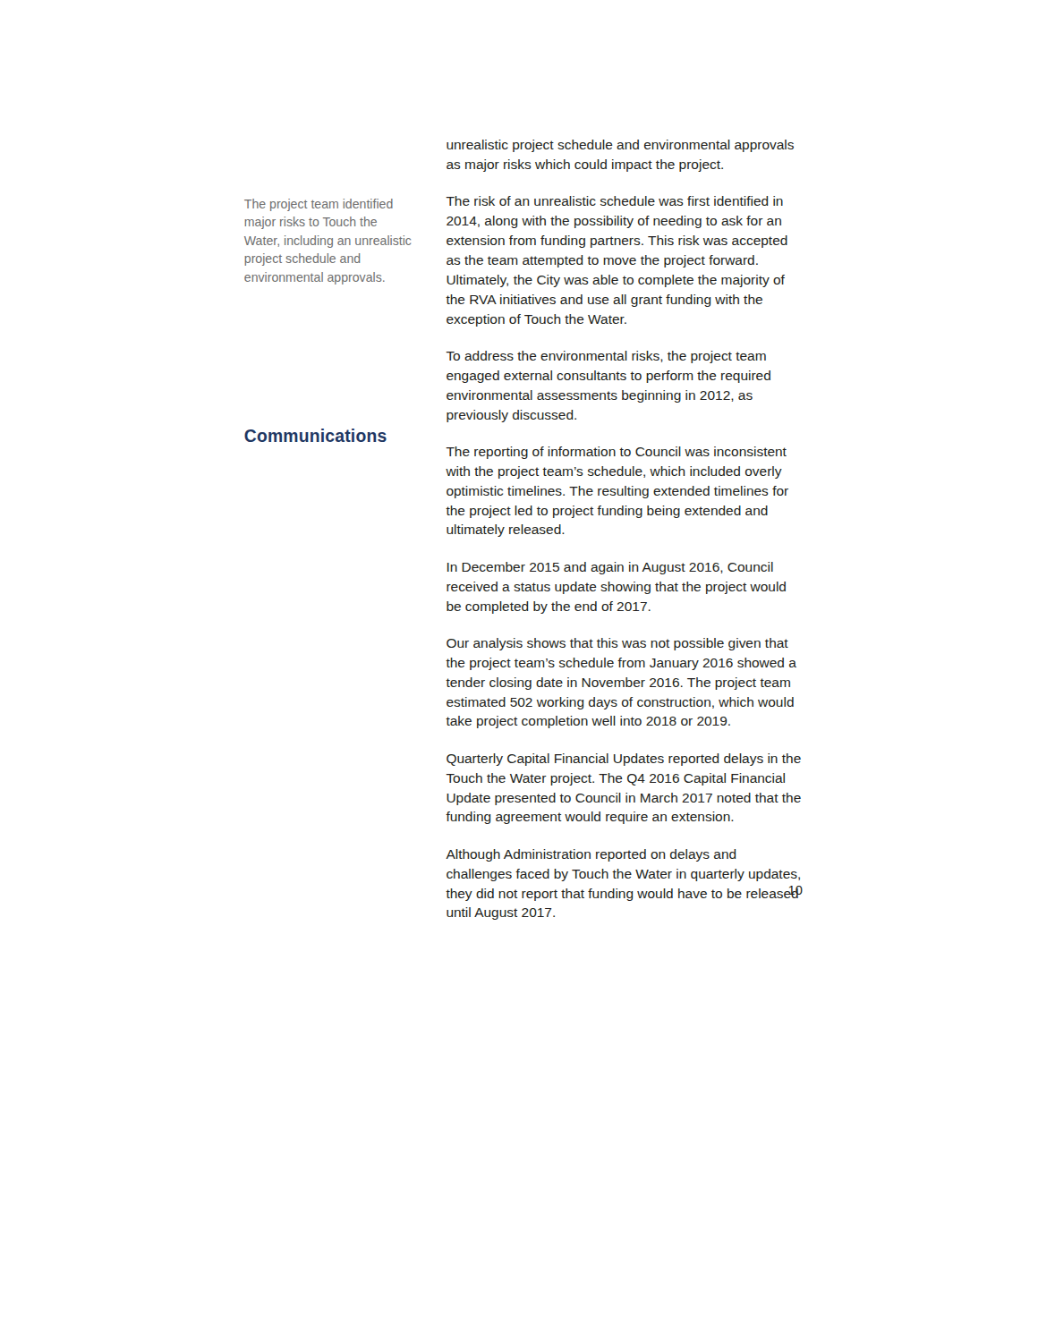The project team identified major risks to Touch the Water, including an unrealistic project schedule and environmental approvals.
Communications
unrealistic project schedule and environmental approvals as major risks which could impact the project.
The risk of an unrealistic schedule was first identified in 2014, along with the possibility of needing to ask for an extension from funding partners. This risk was accepted as the team attempted to move the project forward. Ultimately, the City was able to complete the majority of the RVA initiatives and use all grant funding with the exception of Touch the Water.
To address the environmental risks, the project team engaged external consultants to perform the required environmental assessments beginning in 2012, as previously discussed.
The reporting of information to Council was inconsistent with the project team’s schedule, which included overly optimistic timelines. The resulting extended timelines for the project led to project funding being extended and ultimately released.
In December 2015 and again in August 2016, Council received a status update showing that the project would be completed by the end of 2017.
Our analysis shows that this was not possible given that the project team’s schedule from January 2016 showed a tender closing date in November 2016. The project team estimated 502 working days of construction, which would take project completion well into 2018 or 2019.
Quarterly Capital Financial Updates reported delays in the Touch the Water project. The Q4 2016 Capital Financial Update presented to Council in March 2017 noted that the funding agreement would require an extension.
Although Administration reported on delays and challenges faced by Touch the Water in quarterly updates, they did not report that funding would have to be released until August 2017.
10